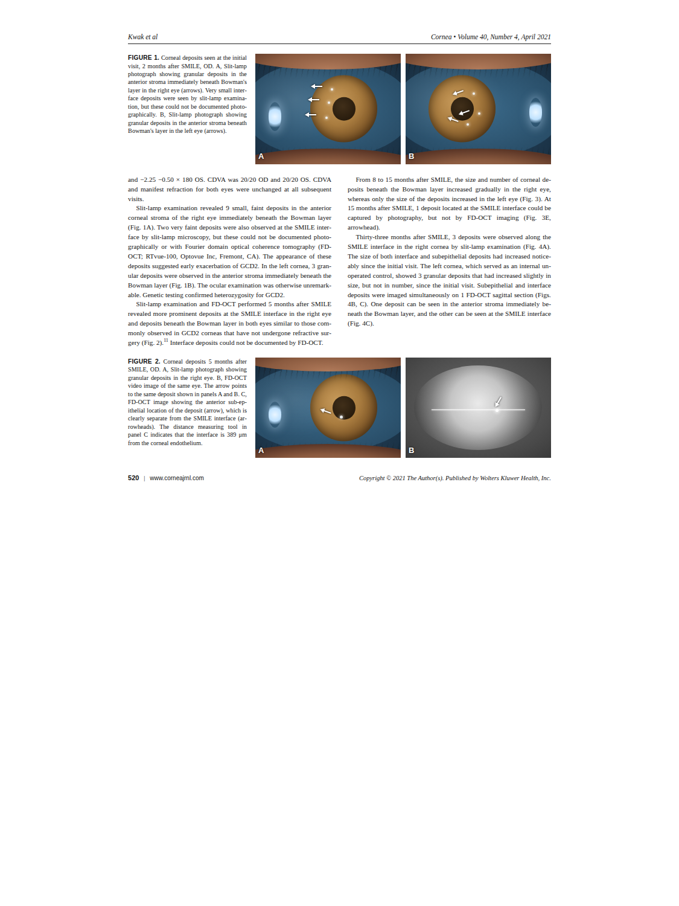Kwak et al
Cornea • Volume 40, Number 4, April 2021
FIGURE 1. Corneal deposits seen at the initial visit, 2 months after SMILE, OD. A, Slit-lamp photograph showing granular deposits in the anterior stroma immediately beneath Bowman's layer in the right eye (arrows). Very small interface deposits were seen by slit-lamp examination, but these could not be documented photographically. B, Slit-lamp photograph showing granular deposits in the anterior stroma beneath Bowman's layer in the left eye (arrows).
A
B
and −2.25 −0.50 × 180 OS. CDVA was 20/20 OD and 20/20 OS. CDVA and manifest refraction for both eyes were unchanged at all subsequent visits.
Slit-lamp examination revealed 9 small, faint deposits in the anterior corneal stroma of the right eye immediately beneath the Bowman layer (Fig. 1A). Two very faint deposits were also observed at the SMILE interface by slit-lamp microscopy, but these could not be documented photographically or with Fourier domain optical coherence tomography (FD-OCT; RTvue-100, Optovue Inc, Fremont, CA). The appearance of these deposits suggested early exacerbation of GCD2. In the left cornea, 3 granular deposits were observed in the anterior stroma immediately beneath the Bowman layer (Fig. 1B). The ocular examination was otherwise unremarkable. Genetic testing confirmed heterozygosity for GCD2.
Slit-lamp examination and FD-OCT performed 5 months after SMILE revealed more prominent deposits at the SMILE interface in the right eye and deposits beneath the Bowman layer in both eyes similar to those commonly observed in GCD2 corneas that have not undergone refractive surgery (Fig. 2).11 Interface deposits could not be documented by FD-OCT.
From 8 to 15 months after SMILE, the size and number of corneal deposits beneath the Bowman layer increased gradually in the right eye, whereas only the size of the deposits increased in the left eye (Fig. 3). At 15 months after SMILE, 1 deposit located at the SMILE interface could be captured by photography, but not by FD-OCT imaging (Fig. 3E, arrowhead).
Thirty-three months after SMILE, 3 deposits were observed along the SMILE interface in the right cornea by slit-lamp examination (Fig. 4A). The size of both interface and subepithelial deposits had increased noticeably since the initial visit. The left cornea, which served as an internal unoperated control, showed 3 granular deposits that had increased slightly in size, but not in number, since the initial visit. Subepithelial and interface deposits were imaged simultaneously on 1 FD-OCT sagittal section (Figs. 4B, C). One deposit can be seen in the anterior stroma immediately beneath the Bowman layer, and the other can be seen at the SMILE interface (Fig. 4C).
FIGURE 2. Corneal deposits 5 months after SMILE, OD. A, Slit-lamp photograph showing granular deposits in the right eye. B, FD-OCT video image of the same eye. The arrow points to the same deposit shown in panels A and B. C, FD-OCT image showing the anterior sub-epithelial location of the deposit (arrow), which is clearly separate from the SMILE interface (arrowheads). The distance measuring tool in panel C indicates that the interface is 389 μm from the corneal endothelium.
A
B
389μm
C
520 | www.corneajrnl.com
Copyright © 2021 The Author(s). Published by Wolters Kluwer Health, Inc.